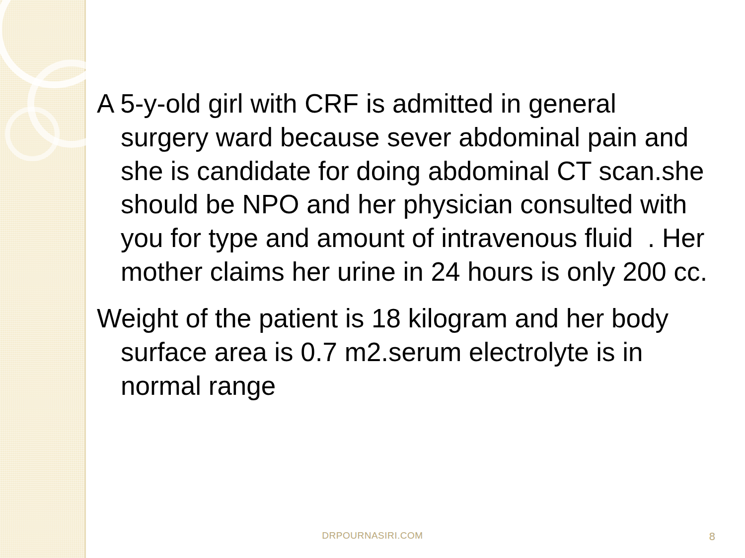A 5-y-old girl with CRF is admitted in general surgery ward because sever abdominal pain and she is candidate for doing abdominal CT scan.she should be NPO and her physician consulted with you for type and amount of intravenous fluid . Her mother claims her urine in 24 hours is only 200 cc.
Weight of the patient is 18 kilogram and her body surface area is 0.7 m2.serum electrolyte is in normal range
DRPOURNASIRI.COM 8